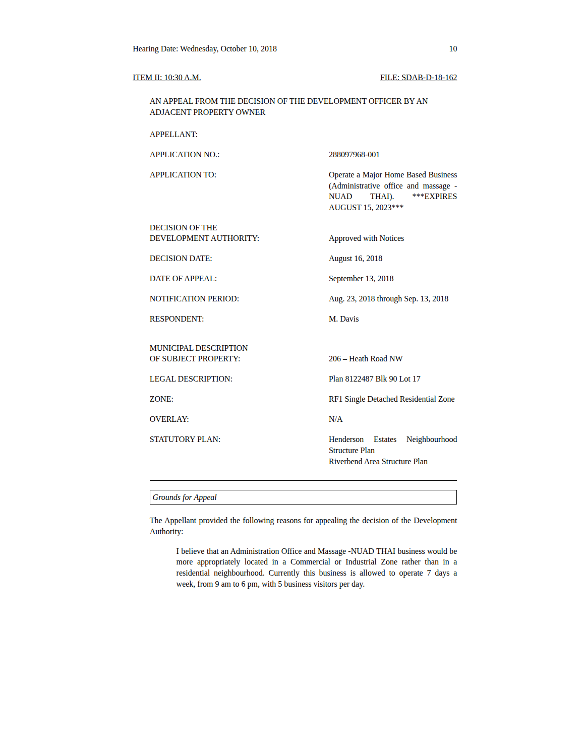Hearing Date: Wednesday, October 10, 2018
10
ITEM II: 10:30 A.M.
FILE: SDAB-D-18-162
AN APPEAL FROM THE DECISION OF THE DEVELOPMENT OFFICER BY AN ADJACENT PROPERTY OWNER
| APPELLANT: | |
| APPLICATION NO.: | 288097968-001 |
| APPLICATION TO: | Operate a Major Home Based Business (Administrative office and massage - NUAD THAI). ***EXPIRES AUGUST 15, 2023*** |
| DECISION OF THE DEVELOPMENT AUTHORITY: | Approved with Notices |
| DECISION DATE: | August 16, 2018 |
| DATE OF APPEAL: | September 13, 2018 |
| NOTIFICATION PERIOD: | Aug. 23, 2018 through Sep. 13, 2018 |
| RESPONDENT: | M. Davis |
| MUNICIPAL DESCRIPTION OF SUBJECT PROPERTY: | 206 – Heath Road NW |
| LEGAL DESCRIPTION: | Plan 8122487 Blk 90 Lot 17 |
| ZONE: | RF1 Single Detached Residential Zone |
| OVERLAY: | N/A |
| STATUTORY PLAN: | Henderson Estates Neighbourhood Structure Plan Riverbend Area Structure Plan |
Grounds for Appeal
The Appellant provided the following reasons for appealing the decision of the Development Authority:
I believe that an Administration Office and Massage -NUAD THAI business would be more appropriately located in a Commercial or Industrial Zone rather than in a residential neighbourhood. Currently this business is allowed to operate 7 days a week, from 9 am to 6 pm, with 5 business visitors per day.